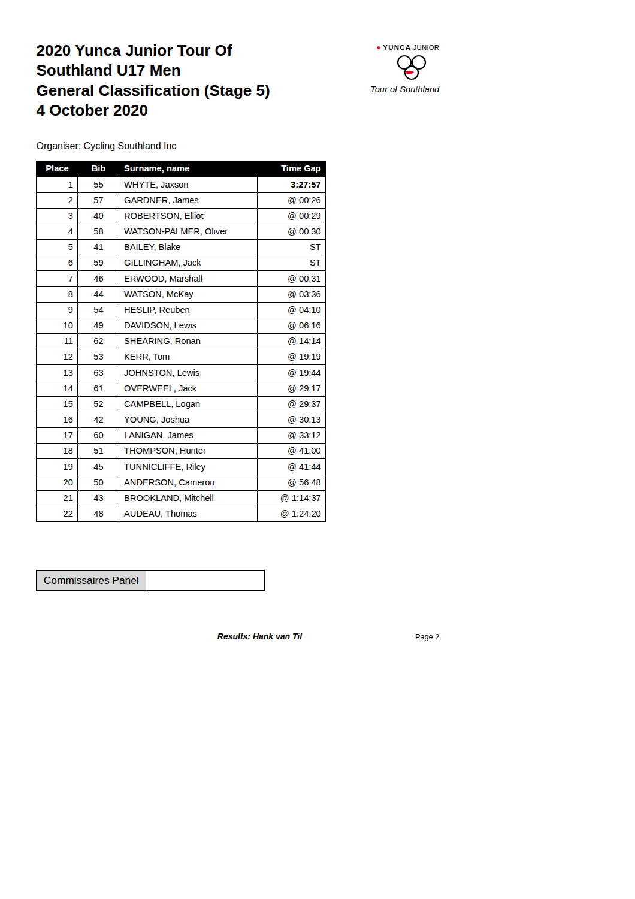2020 Yunca Junior Tour Of Southland U17 Men
General Classification (Stage 5)
4 October 2020
● YUNCA JUNIOR
Tour of Southland
Organiser: Cycling Southland Inc
| Place | Bib | Surname, name | Time Gap |
| --- | --- | --- | --- |
| 1 | 55 | WHYTE, Jaxson | 3:27:57 |
| 2 | 57 | GARDNER, James | @ 00:26 |
| 3 | 40 | ROBERTSON, Elliot | @ 00:29 |
| 4 | 58 | WATSON-PALMER, Oliver | @ 00:30 |
| 5 | 41 | BAILEY, Blake | ST |
| 6 | 59 | GILLINGHAM, Jack | ST |
| 7 | 46 | ERWOOD, Marshall | @ 00:31 |
| 8 | 44 | WATSON, McKay | @ 03:36 |
| 9 | 54 | HESLIP, Reuben | @ 04:10 |
| 10 | 49 | DAVIDSON, Lewis | @ 06:16 |
| 11 | 62 | SHEARING, Ronan | @ 14:14 |
| 12 | 53 | KERR, Tom | @ 19:19 |
| 13 | 63 | JOHNSTON, Lewis | @ 19:44 |
| 14 | 61 | OVERWEEL, Jack | @ 29:17 |
| 15 | 52 | CAMPBELL, Logan | @ 29:37 |
| 16 | 42 | YOUNG, Joshua | @ 30:13 |
| 17 | 60 | LANIGAN, James | @ 33:12 |
| 18 | 51 | THOMPSON, Hunter | @ 41:00 |
| 19 | 45 | TUNNICLIFFE, Riley | @ 41:44 |
| 20 | 50 | ANDERSON, Cameron | @ 56:48 |
| 21 | 43 | BROOKLAND, Mitchell | @ 1:14:37 |
| 22 | 48 | AUDEAU, Thomas | @ 1:24:20 |
Commissaires Panel
Results: Hank van Til
Page 2